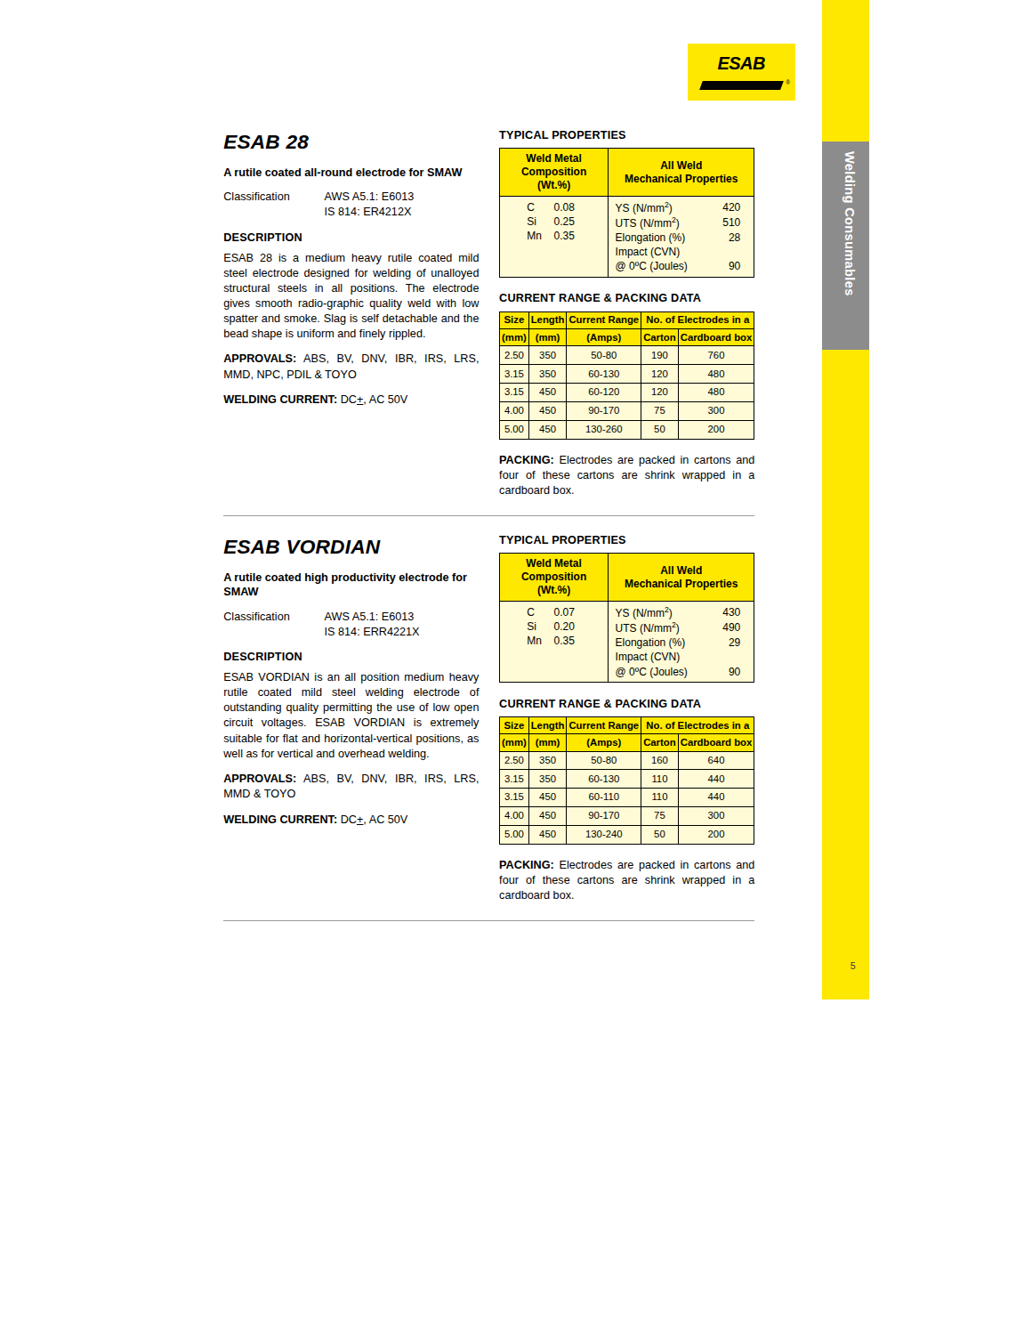Welding Consumables
5
ESAB
®
ESAB 28
A rutile coated all-round electrode for SMAW
Classification AWS A5.1: E6013
IS 814: ER4212X
DESCRIPTION
ESAB 28 is a medium heavy rutile coated mild steel electrode designed for welding of unalloyed structural steels in all positions. The electrode gives smooth radio-graphic quality weld with low spatter and smoke. Slag is self detachable and the bead shape is uniform and finely rippled.
APPROVALS: ABS, BV, DNV, IBR, IRS, LRS, MMD, NPC, PDIL & TOYO
WELDING CURRENT: DC+, AC 50V
TYPICAL PROPERTIES
| Weld Metal Composition (Wt.%) | All Weld Mechanical Properties |
| --- | --- |
| C 0.08 Si 0.25 Mn 0.35 | YS (N/mm 2 ) 420 UTS (N/mm 2 ) 510 Elongation (%) 28 Impact (CVN) @ 0ºC (Joules) 90 |
CURRENT RANGE & PACKING DATA
| Size | Length | Current Range | No. of Electrodes in a |
| --- | --- | --- | --- |
| (mm) | (mm) | (Amps) | Carton | Cardboard box |
| 2.50 | 350 | 50-80 | 190 | 760 |
| 3.15 | 350 | 60-130 | 120 | 480 |
| 3.15 | 450 | 60-120 | 120 | 480 |
| 4.00 | 450 | 90-170 | 75 | 300 |
| 5.00 | 450 | 130-260 | 50 | 200 |
PACKING: Electrodes are packed in cartons and four of these cartons are shrink wrapped in a cardboard box.
ESAB VORDIAN
A rutile coated high productivity electrode for SMAW
Classification AWS A5.1: E6013
IS 814: ERR4221X
DESCRIPTION
ESAB VORDIAN is an all position medium heavy rutile coated mild steel welding electrode of outstanding quality permitting the use of low open circuit voltages. ESAB VORDIAN is extremely suitable for flat and horizontal-vertical positions, as well as for vertical and overhead welding.
APPROVALS: ABS, BV, DNV, IBR, IRS, LRS, MMD & TOYO
WELDING CURRENT: DC+, AC 50V
TYPICAL PROPERTIES
| Weld Metal Composition (Wt.%) | All Weld Mechanical Properties |
| --- | --- |
| C 0.07 Si 0.20 Mn 0.35 | YS (N/mm 2 ) 430 UTS (N/mm 2 ) 490 Elongation (%) 29 Impact (CVN) @ 0ºC (Joules) 90 |
CURRENT RANGE & PACKING DATA
| Size | Length | Current Range | No. of Electrodes in a |
| --- | --- | --- | --- |
| (mm) | (mm) | (Amps) | Carton | Cardboard box |
| 2.50 | 350 | 50-80 | 160 | 640 |
| 3.15 | 350 | 60-130 | 110 | 440 |
| 3.15 | 450 | 60-110 | 110 | 440 |
| 4.00 | 450 | 90-170 | 75 | 300 |
| 5.00 | 450 | 130-240 | 50 | 200 |
PACKING: Electrodes are packed in cartons and four of these cartons are shrink wrapped in a cardboard box.